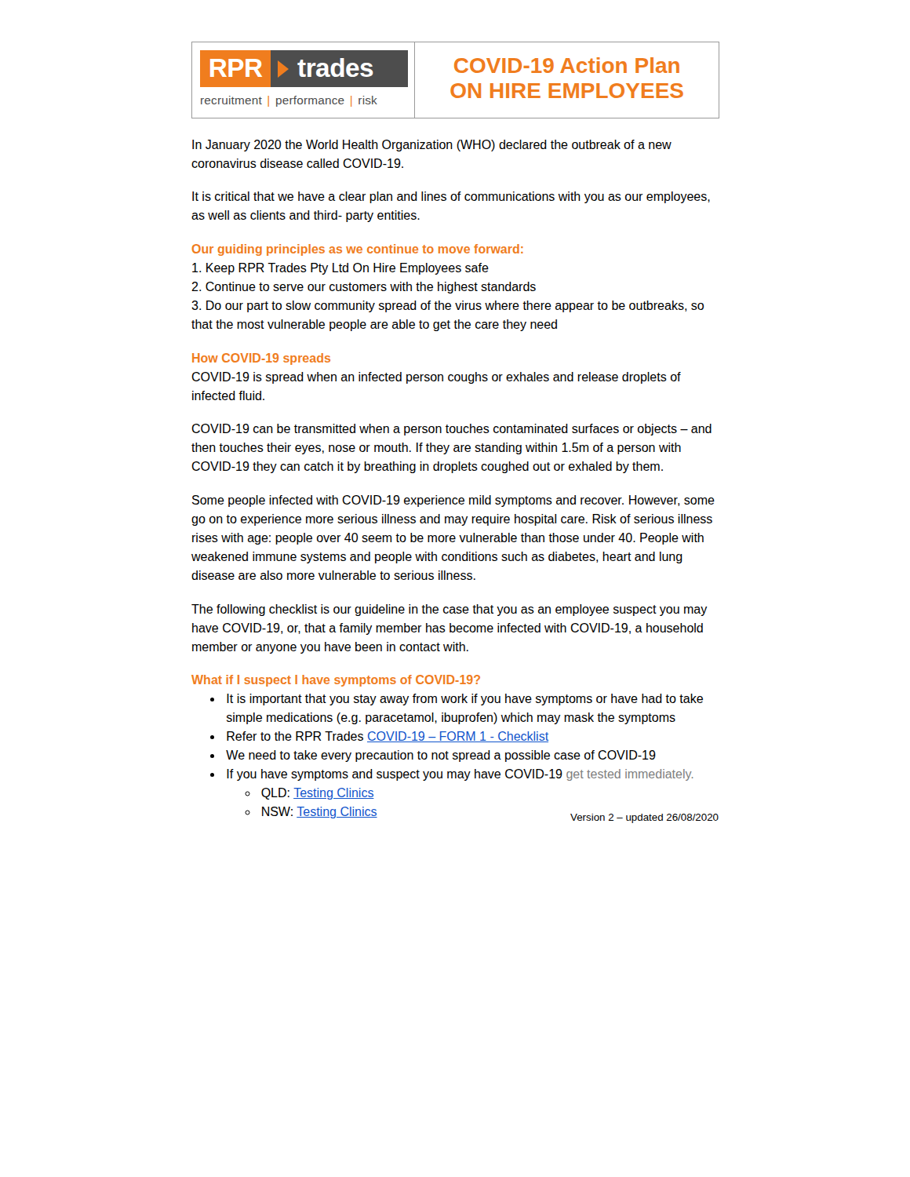RPR
trades
recruitment | performance | risk
COVID-19 Action Plan
ON HIRE EMPLOYEES
In January 2020 the World Health Organization (WHO) declared the outbreak of a new coronavirus disease called COVID-19.
It is critical that we have a clear plan and lines of communications with you as our employees, as well as clients and third- party entities.
Our guiding principles as we continue to move forward:
1. Keep RPR Trades Pty Ltd On Hire Employees safe
2. Continue to serve our customers with the highest standards
3. Do our part to slow community spread of the virus where there appear to be outbreaks, so that the most vulnerable people are able to get the care they need
How COVID-19 spreads
COVID-19 is spread when an infected person coughs or exhales and release droplets of infected fluid.
COVID-19 can be transmitted when a person touches contaminated surfaces or objects – and then touches their eyes, nose or mouth. If they are standing within 1.5m of a person with COVID-19 they can catch it by breathing in droplets coughed out or exhaled by them.
Some people infected with COVID-19 experience mild symptoms and recover. However, some go on to experience more serious illness and may require hospital care. Risk of serious illness rises with age: people over 40 seem to be more vulnerable than those under 40. People with weakened immune systems and people with conditions such as diabetes, heart and lung disease are also more vulnerable to serious illness.
The following checklist is our guideline in the case that you as an employee suspect you may have COVID-19, or, that a family member has become infected with COVID-19, a household member or anyone you have been in contact with.
What if I suspect I have symptoms of COVID-19?
It is important that you stay away from work if you have symptoms or have had to take simple medications (e.g. paracetamol, ibuprofen) which may mask the symptoms
Refer to the RPR Trades COVID-19 – FORM 1 - Checklist
We need to take every precaution to not spread a possible case of COVID-19
If you have symptoms and suspect you may have COVID-19 get tested immediately.
QLD: Testing Clinics
NSW: Testing Clinics
Version 2 – updated 26/08/2020